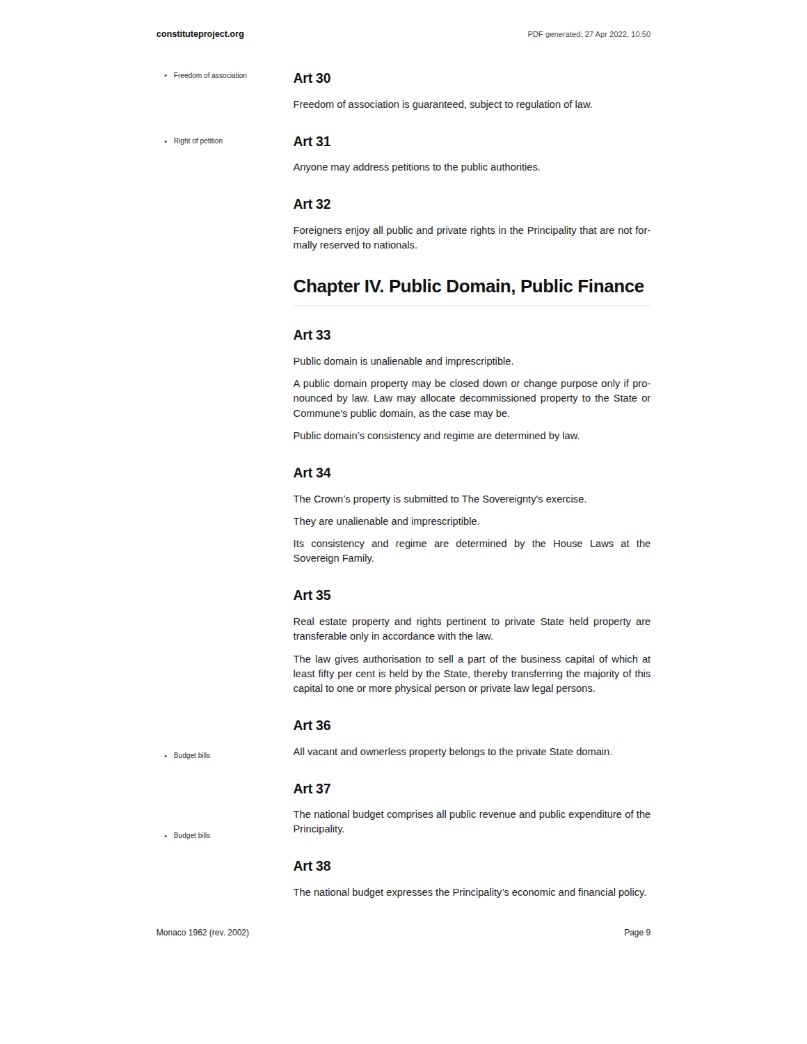constituteproject.org
PDF generated: 27 Apr 2022, 10:50
Freedom of association
Right of petition
Budget bills
Budget bills
Art 30
Freedom of association is guaranteed, subject to regulation of law.
Art 31
Anyone may address petitions to the public authorities.
Art 32
Foreigners enjoy all public and private rights in the Principality that are not formally reserved to nationals.
Chapter IV. Public Domain, Public Finance
Art 33
Public domain is unalienable and imprescriptible.
A public domain property may be closed down or change purpose only if pronounced by law. Law may allocate decommissioned property to the State or Commune's public domain, as the case may be.
Public domain’s consistency and regime are determined by law.
Art 34
The Crown’s property is submitted to The Sovereignty's exercise.
They are unalienable and imprescriptible.
Its consistency and regime are determined by the House Laws at the Sovereign Family.
Art 35
Real estate property and rights pertinent to private State held property are transferable only in accordance with the law.
The law gives authorisation to sell a part of the business capital of which at least fifty per cent is held by the State, thereby transferring the majority of this capital to one or more physical person or private law legal persons.
Art 36
All vacant and ownerless property belongs to the private State domain.
Art 37
The national budget comprises all public revenue and public expenditure of the Principality.
Art 38
The national budget expresses the Principality’s economic and financial policy.
Monaco 1962 (rev. 2002)
Page 9